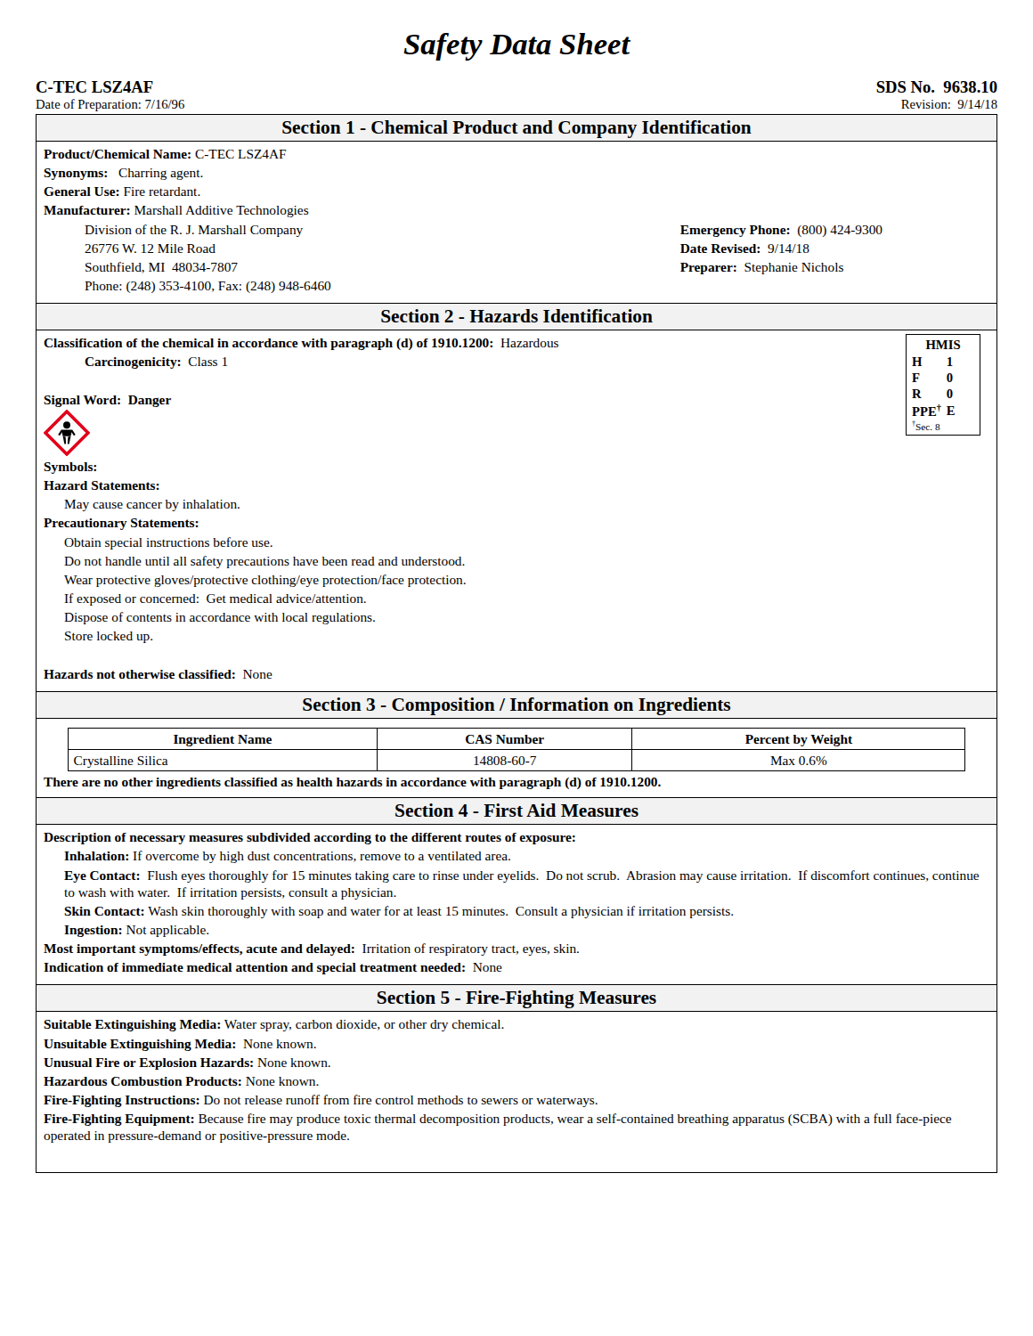Safety Data Sheet
C-TEC LSZ4AF
SDS No. 9638.10
Date of Preparation: 7/16/96
Revision: 9/14/18
Section 1 - Chemical Product and Company Identification
Product/Chemical Name: C-TEC LSZ4AF
Synonyms: Charring agent.
General Use: Fire retardant.
Manufacturer: Marshall Additive Technologies
Division of the R. J. Marshall Company
26776 W. 12 Mile Road
Southfield, MI 48034-7807
Phone: (248) 353-4100, Fax: (248) 948-6460
Emergency Phone: (800) 424-9300
Date Revised: 9/14/18
Preparer: Stephanie Nichols
Section 2 - Hazards Identification
Classification of the chemical in accordance with paragraph (d) of 1910.1200: Hazardous
Carcinogenicity: Class 1
Signal Word: Danger
Symbols:
Hazard Statements:
May cause cancer by inhalation.
Precautionary Statements:
Obtain special instructions before use.
Do not handle until all safety precautions have been read and understood.
Wear protective gloves/protective clothing/eye protection/face protection.
If exposed or concerned: Get medical advice/attention.
Dispose of contents in accordance with local regulations.
Store locked up.
Hazards not otherwise classified: None
HMIS
| H | 1 |
| F | 0 |
| R | 0 |
| PPE † | E |
†Sec. 8
Section 3 - Composition / Information on Ingredients
| Ingredient Name | CAS Number | Percent by Weight |
| --- | --- | --- |
| Crystalline Silica | 14808-60-7 | Max 0.6% |
There are no other ingredients classified as health hazards in accordance with paragraph (d) of 1910.1200.
Section 4 - First Aid Measures
Description of necessary measures subdivided according to the different routes of exposure:
Inhalation: If overcome by high dust concentrations, remove to a ventilated area.
Eye Contact: Flush eyes thoroughly for 15 minutes taking care to rinse under eyelids. Do not scrub. Abrasion may cause irritation. If discomfort continues, continue to wash with water. If irritation persists, consult a physician.
Skin Contact: Wash skin thoroughly with soap and water for at least 15 minutes. Consult a physician if irritation persists.
Ingestion: Not applicable.
Most important symptoms/effects, acute and delayed: Irritation of respiratory tract, eyes, skin.
Indication of immediate medical attention and special treatment needed: None
Section 5 - Fire-Fighting Measures
Suitable Extinguishing Media: Water spray, carbon dioxide, or other dry chemical.
Unsuitable Extinguishing Media: None known.
Unusual Fire or Explosion Hazards: None known.
Hazardous Combustion Products: None known.
Fire-Fighting Instructions: Do not release runoff from fire control methods to sewers or waterways.
Fire-Fighting Equipment: Because fire may produce toxic thermal decomposition products, wear a self-contained breathing apparatus (SCBA) with a full face-piece operated in pressure-demand or positive-pressure mode.